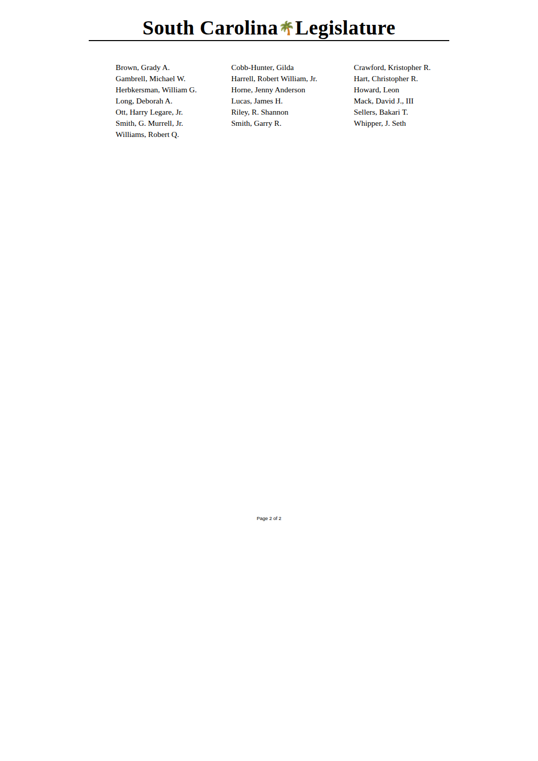South Carolina🌴Legislature
| Brown, Grady A. | Cobb-Hunter, Gilda | Crawford, Kristopher R. |
| Gambrell, Michael W. | Harrell, Robert William, Jr. | Hart, Christopher R. |
| Herbkersman, William G. | Horne, Jenny Anderson | Howard, Leon |
| Long, Deborah A. | Lucas, James H. | Mack, David J., III |
| Ott, Harry Legare, Jr. | Riley, R. Shannon | Sellers, Bakari T. |
| Smith, G. Murrell, Jr. | Smith, Garry R. | Whipper, J. Seth |
| Williams, Robert Q. | | |
Page 2 of 2